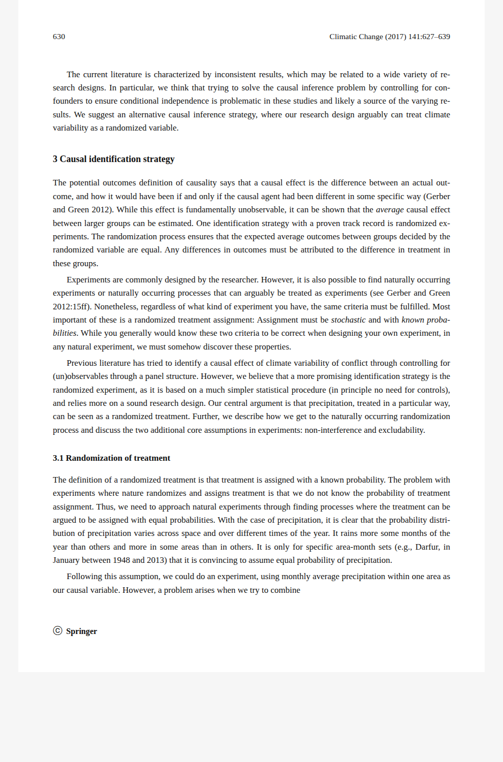630 Climatic Change (2017) 141:627–639
The current literature is characterized by inconsistent results, which may be related to a wide variety of research designs. In particular, we think that trying to solve the causal inference problem by controlling for confounders to ensure conditional independence is problematic in these studies and likely a source of the varying results. We suggest an alternative causal inference strategy, where our research design arguably can treat climate variability as a randomized variable.
3 Causal identification strategy
The potential outcomes definition of causality says that a causal effect is the difference between an actual outcome, and how it would have been if and only if the causal agent had been different in some specific way (Gerber and Green 2012). While this effect is fundamentally unobservable, it can be shown that the average causal effect between larger groups can be estimated. One identification strategy with a proven track record is randomized experiments. The randomization process ensures that the expected average outcomes between groups decided by the randomized variable are equal. Any differences in outcomes must be attributed to the difference in treatment in these groups.
Experiments are commonly designed by the researcher. However, it is also possible to find naturally occurring experiments or naturally occurring processes that can arguably be treated as experiments (see Gerber and Green 2012:15ff). Nonetheless, regardless of what kind of experiment you have, the same criteria must be fulfilled. Most important of these is a randomized treatment assignment: Assignment must be stochastic and with known probabilities. While you generally would know these two criteria to be correct when designing your own experiment, in any natural experiment, we must somehow discover these properties.
Previous literature has tried to identify a causal effect of climate variability of conflict through controlling for (un)observables through a panel structure. However, we believe that a more promising identification strategy is the randomized experiment, as it is based on a much simpler statistical procedure (in principle no need for controls), and relies more on a sound research design. Our central argument is that precipitation, treated in a particular way, can be seen as a randomized treatment. Further, we describe how we get to the naturally occurring randomization process and discuss the two additional core assumptions in experiments: non-interference and excludability.
3.1 Randomization of treatment
The definition of a randomized treatment is that treatment is assigned with a known probability. The problem with experiments where nature randomizes and assigns treatment is that we do not know the probability of treatment assignment. Thus, we need to approach natural experiments through finding processes where the treatment can be argued to be assigned with equal probabilities. With the case of precipitation, it is clear that the probability distribution of precipitation varies across space and over different times of the year. It rains more some months of the year than others and more in some areas than in others. It is only for specific area-month sets (e.g., Darfur, in January between 1948 and 2013) that it is convincing to assume equal probability of precipitation.
Following this assumption, we could do an experiment, using monthly average precipitation within one area as our causal variable. However, a problem arises when we try to combine
ⓒ Springer